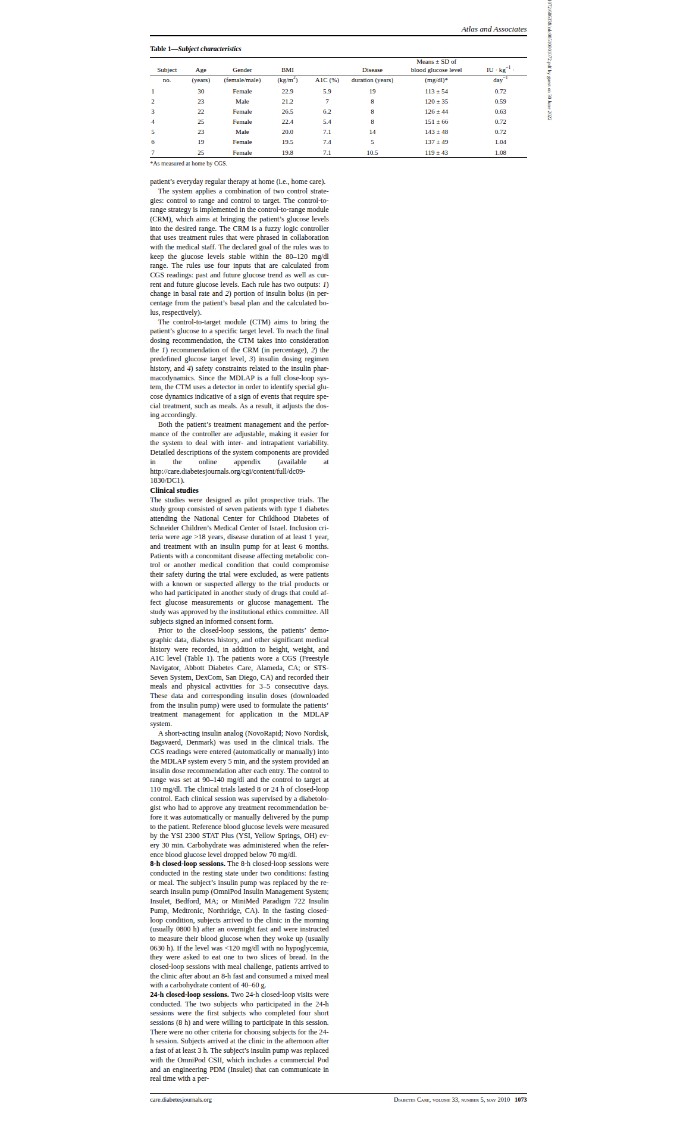Atlas and Associates
Table 1—Subject characteristics
| | | | | | | Means ± SD of | |
| --- | --- | --- | --- | --- | --- | --- | --- |
| Subject | Age | Gender | BMI | | Disease | blood glucose level | IU · kg −1 · |
| no. | (years) | (female/male) | (kg/m 2 ) | A1C (%) | duration (years) | (mg/dl)* | day −1 |
| 1 | 30 | Female | 22.9 | 5.9 | 19 | 113 ± 54 | 0.72 |
| 2 | 23 | Male | 21.2 | 7 | 8 | 120 ± 35 | 0.59 |
| 3 | 22 | Female | 26.5 | 6.2 | 8 | 126 ± 44 | 0.63 |
| 4 | 25 | Female | 22.4 | 5.4 | 8 | 151 ± 66 | 0.72 |
| 5 | 23 | Male | 20.0 | 7.1 | 14 | 143 ± 48 | 0.72 |
| 6 | 19 | Female | 19.5 | 7.4 | 5 | 137 ± 49 | 1.04 |
| 7 | 25 | Female | 19.8 | 7.1 | 10.5 | 119 ± 43 | 1.08 |
*As measured at home by CGS.
patient’s everyday regular therapy at home (i.e., home care).
The system applies a combination of two control strategies: control to range and control to target. The control-to-range strategy is implemented in the control-to-range module (CRM), which aims at bringing the patient’s glucose levels into the desired range. The CRM is a fuzzy logic controller that uses treatment rules that were phrased in collaboration with the medical staff. The declared goal of the rules was to keep the glucose levels stable within the 80–120 mg/dl range. The rules use four inputs that are calculated from CGS readings: past and future glucose trend as well as current and future glucose levels. Each rule has two outputs: 1) change in basal rate and 2) portion of insulin bolus (in percentage from the patient’s basal plan and the calculated bolus, respectively).
The control-to-target module (CTM) aims to bring the patient’s glucose to a specific target level. To reach the final dosing recommendation, the CTM takes into consideration the 1) recommendation of the CRM (in percentage), 2) the predefined glucose target level, 3) insulin dosing regimen history, and 4) safety constraints related to the insulin pharmacodynamics. Since the MDLAP is a full close-loop system, the CTM uses a detector in order to identify special glucose dynamics indicative of a sign of events that require special treatment, such as meals. As a result, it adjusts the dosing accordingly.
Both the patient’s treatment management and the performance of the controller are adjustable, making it easier for the system to deal with inter- and intrapatient variability. Detailed descriptions of the system components are provided in the online appendix (available at http://care.diabetesjournals.org/cgi/content/full/dc09-1830/DC1).
Clinical studies
The studies were designed as pilot prospective trials. The study group consisted of seven patients with type 1 diabetes attending the National Center for Childhood Diabetes of Schneider Children’s Medical Center of Israel. Inclusion criteria were age >18 years, disease duration of at least 1 year, and treatment with an insulin pump for at least 6 months. Patients with a concomitant disease affecting metabolic control or another medical condition that could compromise their safety during the trial were excluded, as were patients with a known or suspected allergy to the trial products or who had participated in another study of drugs that could affect glucose measurements or glucose management. The study was approved by the institutional ethics committee. All subjects signed an informed consent form.
Prior to the closed-loop sessions, the patients’ demographic data, diabetes history, and other significant medical history were recorded, in addition to height, weight, and A1C level (Table 1). The patients wore a CGS (Freestyle Navigator, Abbott Diabetes Care, Alameda, CA; or STS-Seven System, DexCom, San Diego, CA) and recorded their meals and physical activities for 3–5 consecutive days. These data and corresponding insulin doses (downloaded from the insulin pump) were used to formulate the patients’ treatment management for application in the MDLAP system.
A short-acting insulin analog (NovoRapid; Novo Nordisk, Bagsvaerd, Denmark) was used in the clinical trials. The CGS readings were entered (automatically or manually) into the MDLAP system every 5 min, and the system provided an insulin dose recommendation after each entry. The control to range was set at 90–140 mg/dl and the control to target at 110 mg/dl. The clinical trials lasted 8 or 24 h of closed-loop control. Each clinical session was supervised by a diabetologist who had to approve any treatment recommendation before it was automatically or manually delivered by the pump to the patient. Reference blood glucose levels were measured by the YSI 2300 STAT Plus (YSI, Yellow Springs, OH) every 30 min. Carbohydrate was administered when the reference blood glucose level dropped below 70 mg/dl.
8-h closed-loop sessions. The 8-h closed-loop sessions were conducted in the resting state under two conditions: fasting or meal. The subject’s insulin pump was replaced by the research insulin pump (OmniPod Insulin Management System; Insulet, Bedford, MA; or MiniMed Paradigm 722 Insulin Pump, Medtronic, Northridge, CA). In the fasting closed-loop condition, subjects arrived to the clinic in the morning (usually 0800 h) after an overnight fast and were instructed to measure their blood glucose when they woke up (usually 0630 h). If the level was <120 mg/dl with no hypoglycemia, they were asked to eat one to two slices of bread. In the closed-loop sessions with meal challenge, patients arrived to the clinic after about an 8-h fast and consumed a mixed meal with a carbohydrate content of 40–60 g.
24-h closed-loop sessions. Two 24-h closed-loop visits were conducted. The two subjects who participated in the 24-h sessions were the first subjects who completed four short sessions (8 h) and were willing to participate in this session. There were no other criteria for choosing subjects for the 24-h session. Subjects arrived at the clinic in the afternoon after a fast of at least 3 h. The subject’s insulin pump was replaced with the OmniPod CSII, which includes a commercial Pod and an engineering PDM (Insulet) that can communicate in real time with a per-
care.diabetesjournals.org
Diabetes Care, volume 33, number 5, may 2010 1073
Downloaded from http://diabetesjournals.org/care/article-pdf/33/5/1072/606338/zdc00510001072.pdf by guest on 30 June 2022